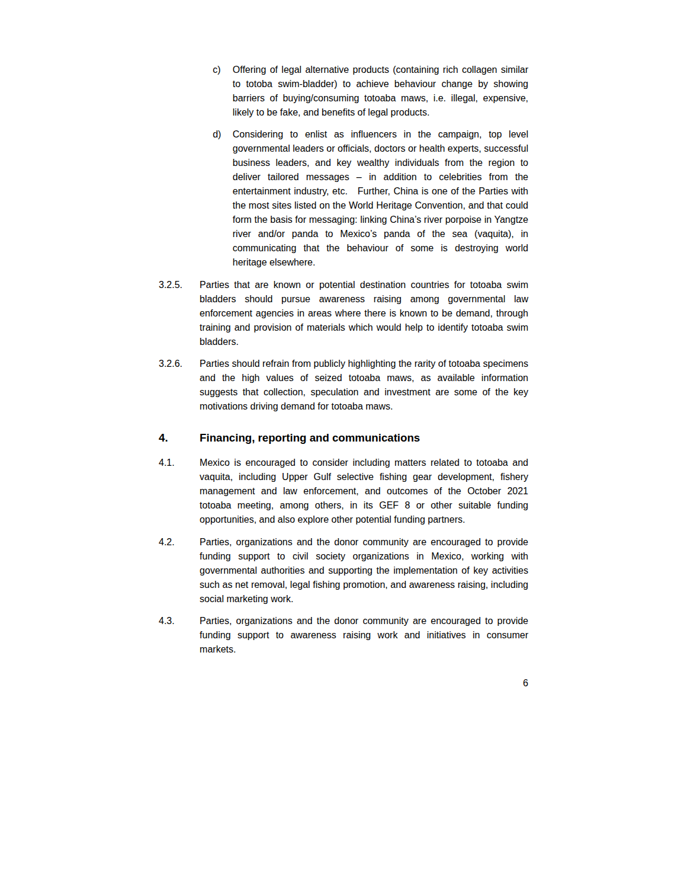c)
Offering of legal alternative products (containing rich collagen similar to totoba swim-bladder) to achieve behaviour change by showing barriers of buying/consuming totoaba maws, i.e. illegal, expensive, likely to be fake, and benefits of legal products.
d)
Considering to enlist as influencers in the campaign, top level governmental leaders or officials, doctors or health experts, successful business leaders, and key wealthy individuals from the region to deliver tailored messages – in addition to celebrities from the entertainment industry, etc. Further, China is one of the Parties with the most sites listed on the World Heritage Convention, and that could form the basis for messaging: linking China’s river porpoise in Yangtze river and/or panda to Mexico’s panda of the sea (vaquita), in communicating that the behaviour of some is destroying world heritage elsewhere.
3.2.5.
Parties that are known or potential destination countries for totoaba swim bladders should pursue awareness raising among governmental law enforcement agencies in areas where there is known to be demand, through training and provision of materials which would help to identify totoaba swim bladders.
3.2.6.
Parties should refrain from publicly highlighting the rarity of totoaba specimens and the high values of seized totoaba maws, as available information suggests that collection, speculation and investment are some of the key motivations driving demand for totoaba maws.
4. Financing, reporting and communications
4.1.
Mexico is encouraged to consider including matters related to totoaba and vaquita, including Upper Gulf selective fishing gear development, fishery management and law enforcement, and outcomes of the October 2021 totoaba meeting, among others, in its GEF 8 or other suitable funding opportunities, and also explore other potential funding partners.
4.2.
Parties, organizations and the donor community are encouraged to provide funding support to civil society organizations in Mexico, working with governmental authorities and supporting the implementation of key activities such as net removal, legal fishing promotion, and awareness raising, including social marketing work.
4.3.
Parties, organizations and the donor community are encouraged to provide funding support to awareness raising work and initiatives in consumer markets.
6